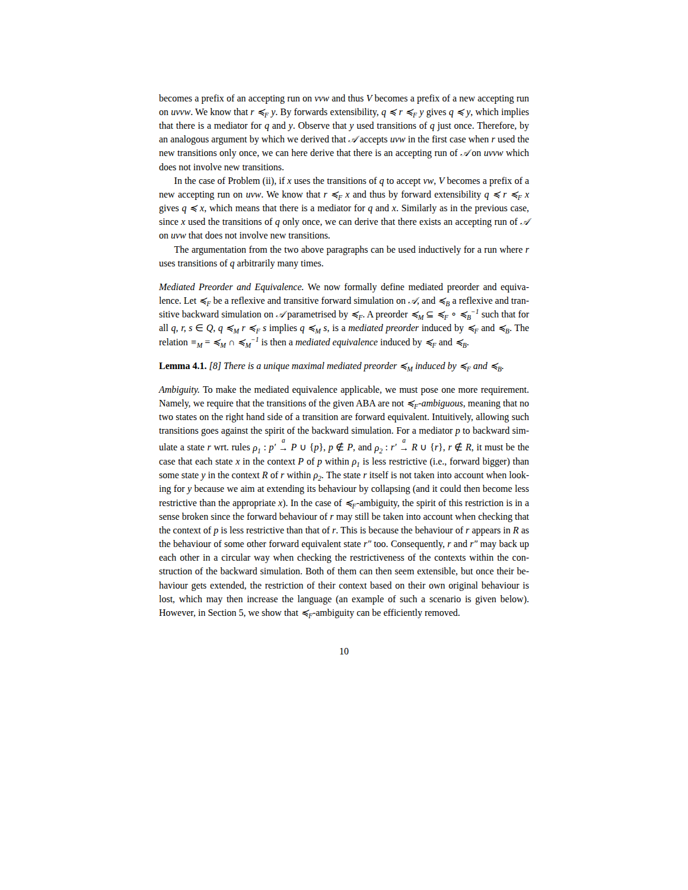becomes a prefix of an accepting run on vvw and thus V becomes a prefix of a new accepting run on uvvw. We know that r ≼F y. By forwards extensibility, q ≼ r ≼F y gives q ≼ y, which implies that there is a mediator for q and y. Observe that y used transitions of q just once. Therefore, by an analogous argument by which we derived that 𝒜 accepts uvw in the first case when r used the new transitions only once, we can here derive that there is an accepting run of 𝒜 on uvvw which does not involve new transitions.
In the case of Problem (ii), if x uses the transitions of q to accept vw, V becomes a prefix of a new accepting run on uvw. We know that r ≼F x and thus by forward extensibility q ≼ r ≼F x gives q ≼ x, which means that there is a mediator for q and x. Similarly as in the previous case, since x used the transitions of q only once, we can derive that there exists an accepting run of 𝒜 on uvw that does not involve new transitions.
The argumentation from the two above paragraphs can be used inductively for a run where r uses transitions of q arbitrarily many times.
Mediated Preorder and Equivalence. We now formally define mediated preorder and equivalence. Let ≼F be a reflexive and transitive forward simulation on 𝒜, and ≼B a reflexive and transitive backward simulation on 𝒜 parametrised by ≼F. A preorder ≼M ⊆ ≼F ∘ ≼B−1 such that for all q, r, s ∈ Q, q ≼M r ≼F s implies q ≼M s, is a mediated preorder induced by ≼F and ≼B. The relation ≡M = ≼M ∩ ≼M−1 is then a mediated equivalence induced by ≼F and ≼B.
Lemma 4.1. [8] There is a unique maximal mediated preorder ≼M induced by ≼F and ≼B.
Ambiguity. To make the mediated equivalence applicable, we must pose one more requirement. Namely, we require that the transitions of the given ABA are not ≼F-ambiguous, meaning that no two states on the right hand side of a transition are forward equivalent. Intuitively, allowing such transitions goes against the spirit of the backward simulation. For a mediator p to backward simulate a state r wrt. rules ρ1 : p′ a→ P ∪ {p}, p ∉ P, and ρ2 : r′ a→ R ∪ {r}, r ∉ R, it must be the case that each state x in the context P of p within ρ1 is less restrictive (i.e., forward bigger) than some state y in the context R of r within ρ2. The state r itself is not taken into account when looking for y because we aim at extending its behaviour by collapsing (and it could then become less restrictive than the appropriate x). In the case of ≼F-ambiguity, the spirit of this restriction is in a sense broken since the forward behaviour of r may still be taken into account when checking that the context of p is less restrictive than that of r. This is because the behaviour of r appears in R as the behaviour of some other forward equivalent state r″ too. Consequently, r and r″ may back up each other in a circular way when checking the restrictiveness of the contexts within the construction of the backward simulation. Both of them can then seem extensible, but once their behaviour gets extended, the restriction of their context based on their own original behaviour is lost, which may then increase the language (an example of such a scenario is given below). However, in Section 5, we show that ≼F-ambiguity can be efficiently removed.
10